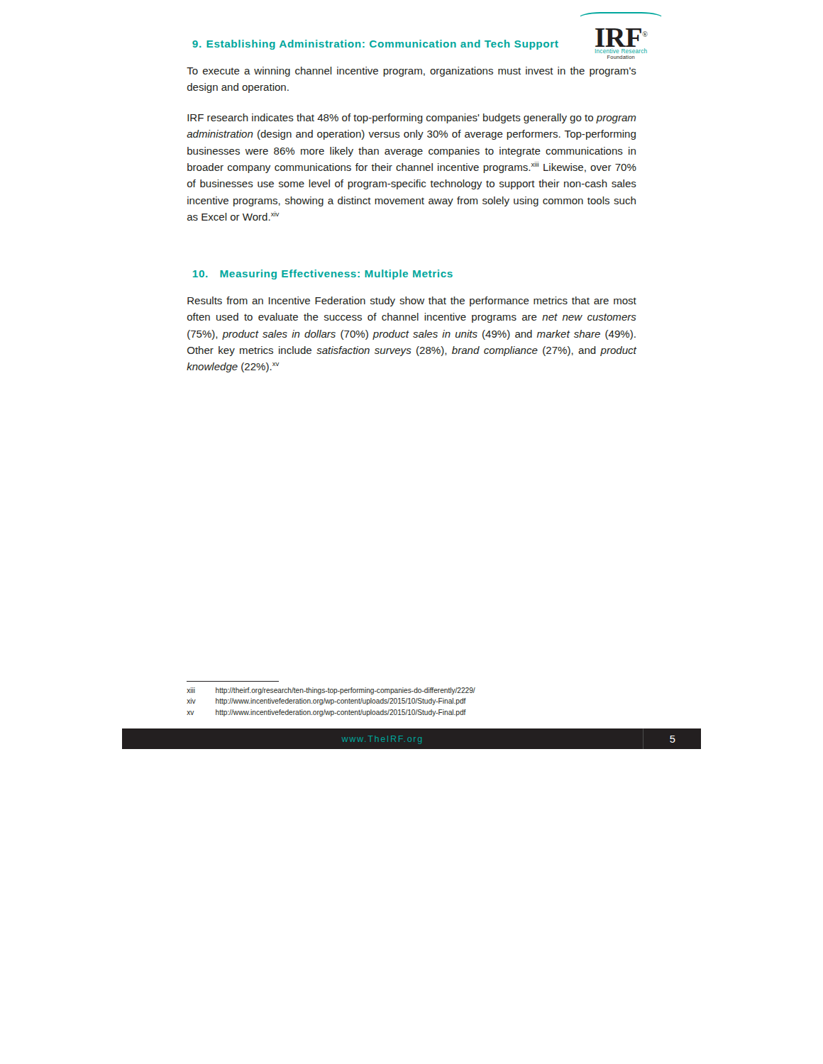IRF® Incentive ResearchFoundation
9. Establishing Administration: Communication and Tech Support
To execute a winning channel incentive program, organizations must invest in the program's design and operation.
IRF research indicates that 48% of top-performing companies' budgets generally go to program administration (design and operation) versus only 30% of average performers. Top-performing businesses were 86% more likely than average companies to integrate communications in broader company communications for their channel incentive programs.xiii Likewise, over 70% of businesses use some level of program-specific technology to support their non-cash sales incentive programs, showing a distinct movement away from solely using common tools such as Excel or Word.xiv
10. Measuring Effectiveness: Multiple Metrics
Results from an Incentive Federation study show that the performance metrics that are most often used to evaluate the success of channel incentive programs are net new customers (75%), product sales in dollars (70%) product sales in units (49%) and market share (49%). Other key metrics include satisfaction surveys (28%), brand compliance (27%), and product knowledge (22%).xv
xiii http://theirf.org/research/ten-things-top-performing-companies-do-differently/2229/
xiv http://www.incentivefederation.org/wp-content/uploads/2015/10/Study-Final.pdf
xv http://www.incentivefederation.org/wp-content/uploads/2015/10/Study-Final.pdf
www.TheIRF.org
5